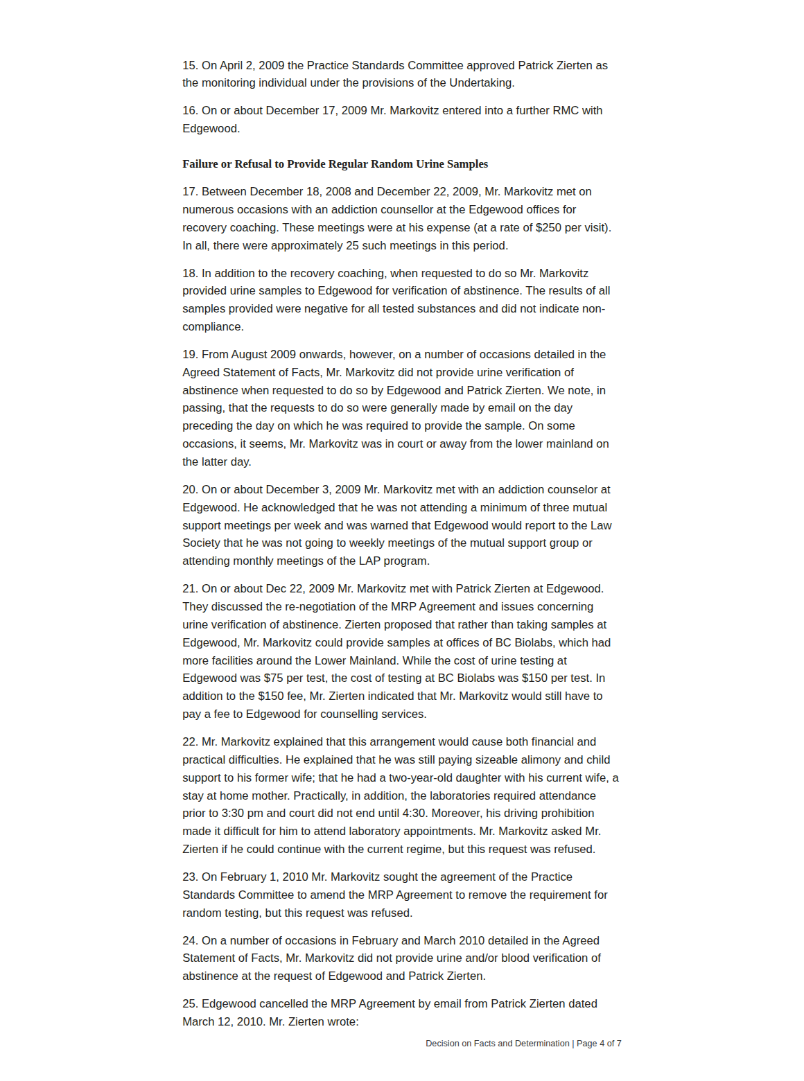15. On April 2, 2009 the Practice Standards Committee approved Patrick Zierten as the monitoring individual under the provisions of the Undertaking.
16. On or about December 17, 2009 Mr. Markovitz entered into a further RMC with Edgewood.
Failure or Refusal to Provide Regular Random Urine Samples
17. Between December 18, 2008 and December 22, 2009, Mr. Markovitz met on numerous occasions with an addiction counsellor at the Edgewood offices for recovery coaching. These meetings were at his expense (at a rate of $250 per visit). In all, there were approximately 25 such meetings in this period.
18. In addition to the recovery coaching, when requested to do so Mr. Markovitz provided urine samples to Edgewood for verification of abstinence. The results of all samples provided were negative for all tested substances and did not indicate non-compliance.
19. From August 2009 onwards, however, on a number of occasions detailed in the Agreed Statement of Facts, Mr. Markovitz did not provide urine verification of abstinence when requested to do so by Edgewood and Patrick Zierten. We note, in passing, that the requests to do so were generally made by email on the day preceding the day on which he was required to provide the sample. On some occasions, it seems, Mr. Markovitz was in court or away from the lower mainland on the latter day.
20. On or about December 3, 2009 Mr. Markovitz met with an addiction counselor at Edgewood. He acknowledged that he was not attending a minimum of three mutual support meetings per week and was warned that Edgewood would report to the Law Society that he was not going to weekly meetings of the mutual support group or attending monthly meetings of the LAP program.
21. On or about Dec 22, 2009 Mr. Markovitz met with Patrick Zierten at Edgewood. They discussed the re-negotiation of the MRP Agreement and issues concerning urine verification of abstinence. Zierten proposed that rather than taking samples at Edgewood, Mr. Markovitz could provide samples at offices of BC Biolabs, which had more facilities around the Lower Mainland. While the cost of urine testing at Edgewood was $75 per test, the cost of testing at BC Biolabs was $150 per test. In addition to the $150 fee, Mr. Zierten indicated that Mr. Markovitz would still have to pay a fee to Edgewood for counselling services.
22. Mr. Markovitz explained that this arrangement would cause both financial and practical difficulties. He explained that he was still paying sizeable alimony and child support to his former wife; that he had a two-year-old daughter with his current wife, a stay at home mother. Practically, in addition, the laboratories required attendance prior to 3:30 pm and court did not end until 4:30. Moreover, his driving prohibition made it difficult for him to attend laboratory appointments. Mr. Markovitz asked Mr. Zierten if he could continue with the current regime, but this request was refused.
23. On February 1, 2010 Mr. Markovitz sought the agreement of the Practice Standards Committee to amend the MRP Agreement to remove the requirement for random testing, but this request was refused.
24. On a number of occasions in February and March 2010 detailed in the Agreed Statement of Facts, Mr. Markovitz did not provide urine and/or blood verification of abstinence at the request of Edgewood and Patrick Zierten.
25. Edgewood cancelled the MRP Agreement by email from Patrick Zierten dated March 12, 2010. Mr. Zierten wrote:
Decision on Facts and Determination | Page 4 of 7